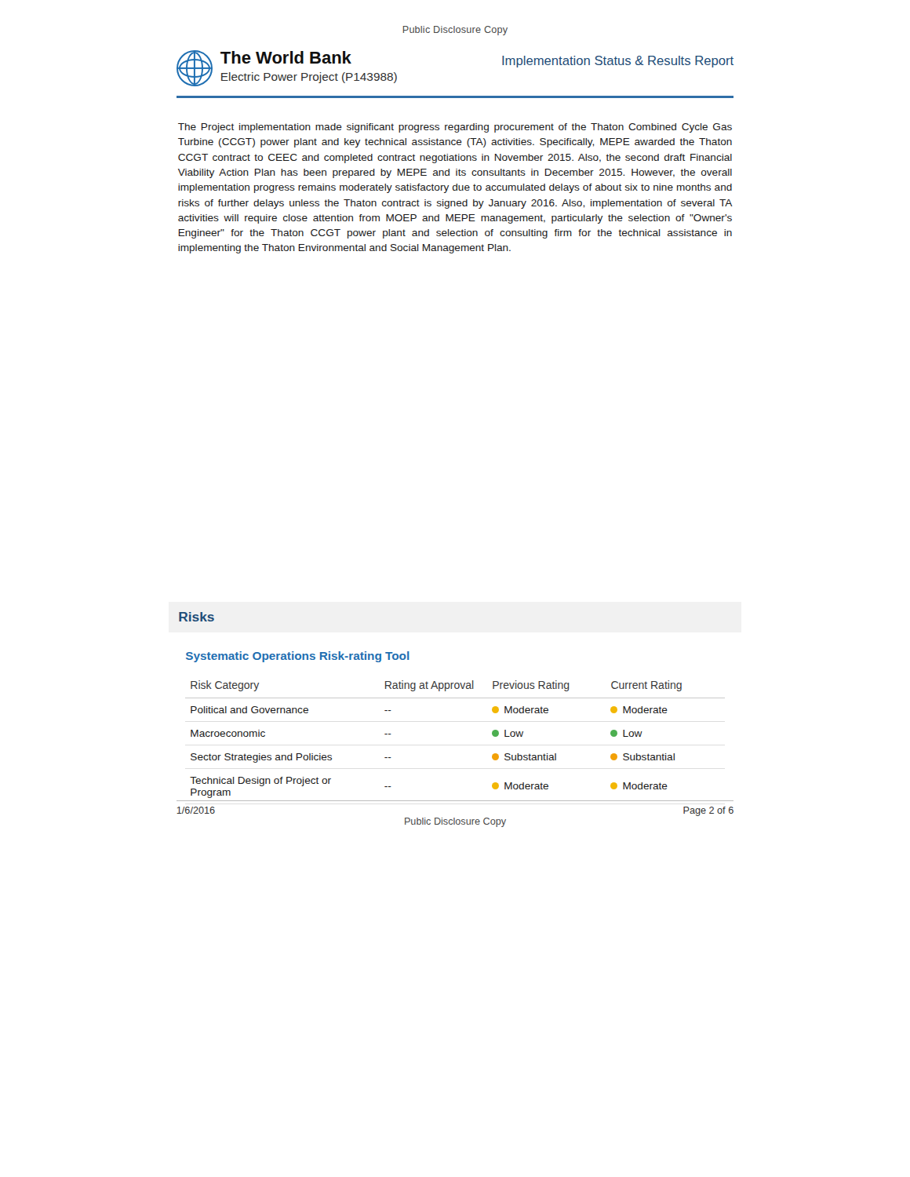Public Disclosure Copy
The World Bank
Electric Power Project (P143988)
Implementation Status & Results Report
The Project implementation made significant progress regarding procurement of the Thaton Combined Cycle Gas Turbine (CCGT) power plant and key technical assistance (TA) activities. Specifically, MEPE awarded the Thaton CCGT contract to CEEC and completed contract negotiations in November 2015. Also, the second draft Financial Viability Action Plan has been prepared by MEPE and its consultants in December 2015. However, the overall implementation progress remains moderately satisfactory due to accumulated delays of about six to nine months and risks of further delays unless the Thaton contract is signed by January 2016. Also, implementation of several TA activities will require close attention from MOEP and MEPE management, particularly the selection of "Owner's Engineer" for the Thaton CCGT power plant and selection of consulting firm for the technical assistance in implementing the Thaton Environmental and Social Management Plan.
Risks
Systematic Operations Risk-rating Tool
| Risk Category | Rating at Approval | Previous Rating | Current Rating |
| --- | --- | --- | --- |
| Political and Governance | -- | Moderate | Moderate |
| Macroeconomic | -- | Low | Low |
| Sector Strategies and Policies | -- | Substantial | Substantial |
| Technical Design of Project or Program | -- | Moderate | Moderate |
1/6/2016
Page 2 of 6
Public Disclosure Copy